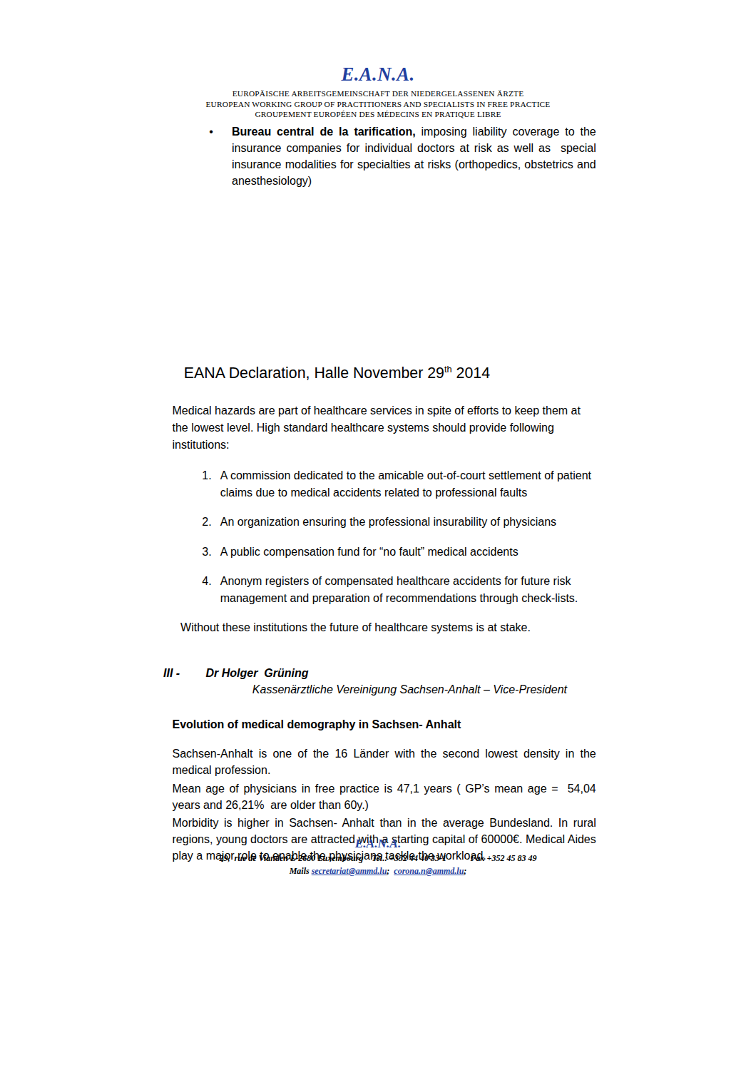E.A.N.A.
Europäische Arbeitsgemeinschaft der Niedergelassenen Ärzte
European Working Group of Practitioners and Specialists in Free Practice
Groupement Européen des Médecins en Pratique Libre
Bureau central de la tarification, imposing liability coverage to the insurance companies for individual doctors at risk as well as special insurance modalities for specialties at risks (orthopedics, obstetrics and anesthesiology)
EANA Declaration, Halle November 29th 2014
Medical hazards are part of healthcare services in spite of efforts to keep them at the lowest level. High standard healthcare systems should provide following institutions:
A commission dedicated to the amicable out-of-court settlement of patient claims due to medical accidents related to professional faults
An organization ensuring the professional insurability of physicians
A public compensation fund for “no fault” medical accidents
Anonym registers of compensated healthcare accidents for future risk management and preparation of recommendations through check-lists.
Without these institutions the future of healthcare systems is at stake.
III -Dr Holger Grüning
Kassenärztliche Vereinigung Sachsen-Anhalt – Vice-President
Evolution of medical demography in Sachsen- Anhalt
Sachsen-Anhalt is one of the 16 Länder with the second lowest density in the medical profession.
Mean age of physicians in free practice is 47,1 years ( GP’s mean age = 54,04 years and 26,21% are older than 60y.)
Morbidity is higher in Sachsen- Anhalt than in the average Bundesland. In rural regions, young doctors are attracted with a starting capital of 60000€. Medical Aides play a major role to enable the physicians tackle the workload.
E.A.N.A.
29, rue de Vianden L-2680 Luxembourg Tel.: +352 44 40 33-1 Fax +352 45 83 49
Mails secretariat@ammd.lu; corona.n@ammd.lu;